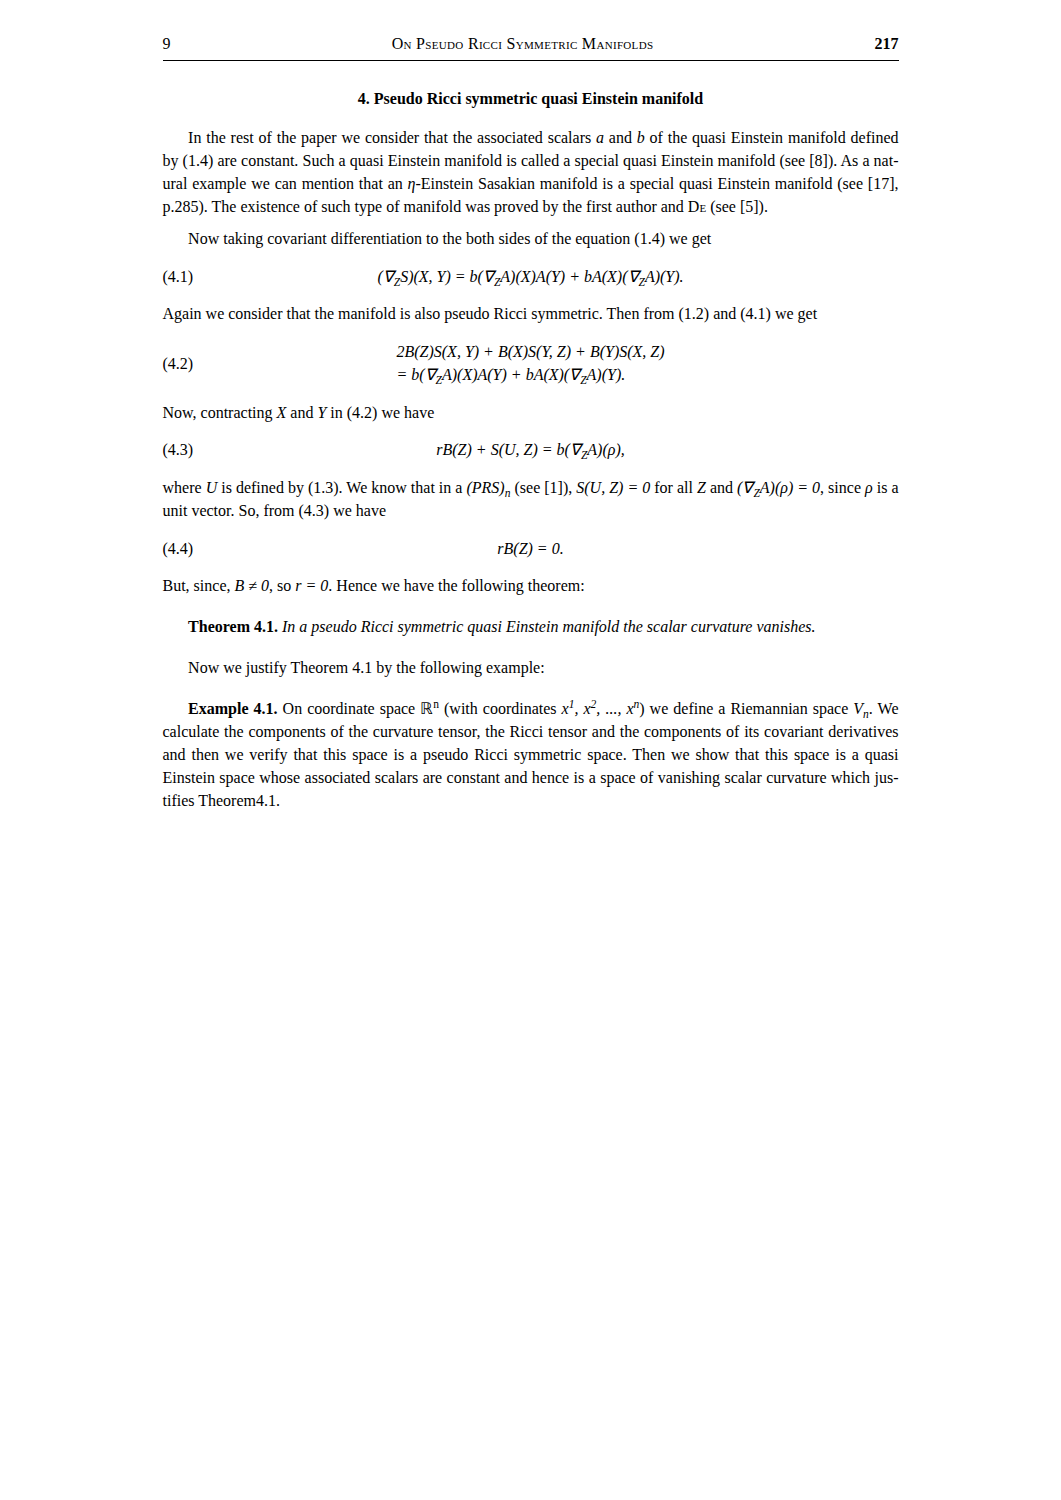9 On Pseudo Ricci Symmetric Manifolds 217
4. Pseudo Ricci symmetric quasi Einstein manifold
In the rest of the paper we consider that the associated scalars a and b of the quasi Einstein manifold defined by (1.4) are constant. Such a quasi Einstein manifold is called a special quasi Einstein manifold (see [8]). As a natural example we can mention that an η-Einstein Sasakian manifold is a special quasi Einstein manifold (see [17], p.285). The existence of such type of manifold was proved by the first author and De (see [5]).
Now taking covariant differentiation to the both sides of the equation (1.4) we get
(4.1) (∇ZS)(X, Y) = b(∇ZA)(X)A(Y) + bA(X)(∇ZA)(Y).
Again we consider that the manifold is also pseudo Ricci symmetric. Then from (1.2) and (4.1) we get
(4.2) 2B(Z)S(X, Y) + B(X)S(Y, Z) + B(Y)S(X, Z) = b(∇ZA)(X)A(Y) + bA(X)(∇ZA)(Y).
Now, contracting X and Y in (4.2) we have
(4.3) rB(Z) + S(U, Z) = b(∇ZA)(ρ),
where U is defined by (1.3). We know that in a (PRS)n (see [1]), S(U, Z) = 0 for all Z and (∇ZA)(ρ) = 0, since ρ is a unit vector. So, from (4.3) we have
(4.4) rB(Z) = 0.
But, since, B ≠ 0, so r = 0. Hence we have the following theorem:
Theorem 4.1. In a pseudo Ricci symmetric quasi Einstein manifold the scalar curvature vanishes.
Now we justify Theorem 4.1 by the following example:
Example 4.1. On coordinate space ℝn (with coordinates x1, x2, ..., xn) we define a Riemannian space Vn. We calculate the components of the curvature tensor, the Ricci tensor and the components of its covariant derivatives and then we verify that this space is a pseudo Ricci symmetric space. Then we show that this space is a quasi Einstein space whose associated scalars are constant and hence is a space of vanishing scalar curvature which justifies Theorem4.1.